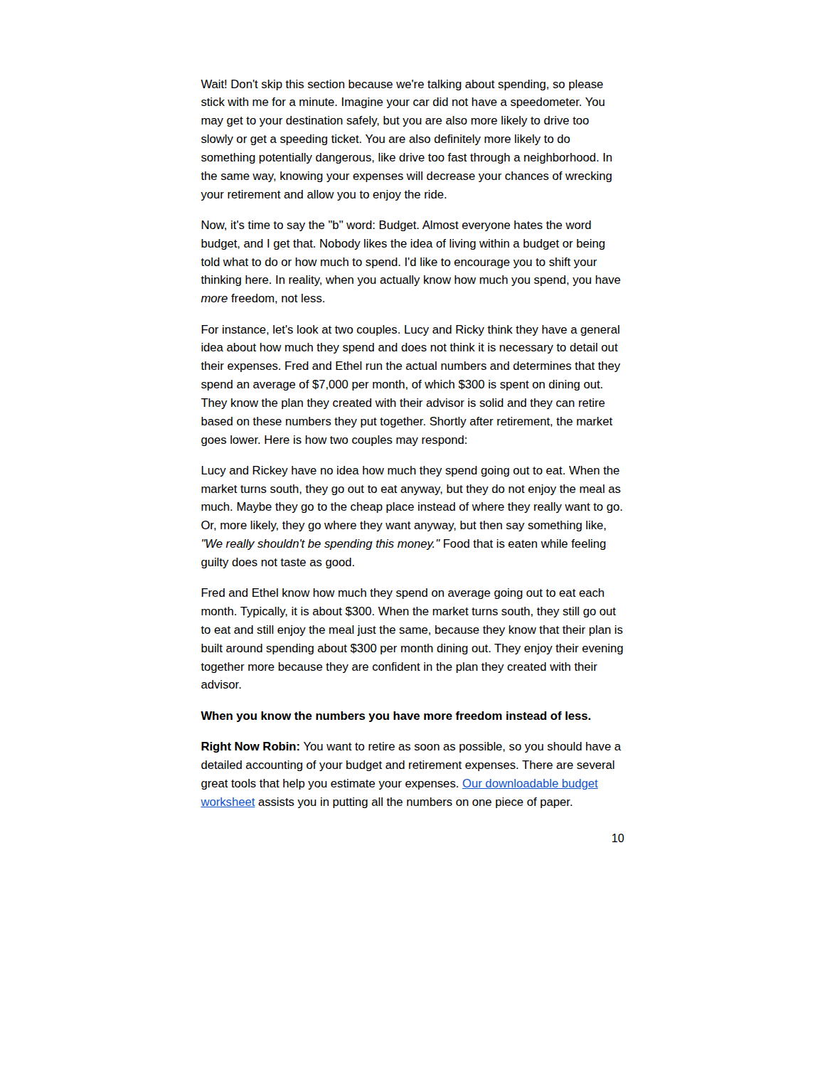Wait! Don't skip this section because we're talking about spending, so please stick with me for a minute. Imagine your car did not have a speedometer. You may get to your destination safely, but you are also more likely to drive too slowly or get a speeding ticket. You are also definitely more likely to do something potentially dangerous, like drive too fast through a neighborhood. In the same way, knowing your expenses will decrease your chances of wrecking your retirement and allow you to enjoy the ride.
Now, it's time to say the "b" word: Budget. Almost everyone hates the word budget, and I get that. Nobody likes the idea of living within a budget or being told what to do or how much to spend. I'd like to encourage you to shift your thinking here. In reality, when you actually know how much you spend, you have more freedom, not less.
For instance, let's look at two couples. Lucy and Ricky think they have a general idea about how much they spend and does not think it is necessary to detail out their expenses. Fred and Ethel run the actual numbers and determines that they spend an average of $7,000 per month, of which $300 is spent on dining out. They know the plan they created with their advisor is solid and they can retire based on these numbers they put together. Shortly after retirement, the market goes lower. Here is how two couples may respond:
Lucy and Rickey have no idea how much they spend going out to eat. When the market turns south, they go out to eat anyway, but they do not enjoy the meal as much. Maybe they go to the cheap place instead of where they really want to go. Or, more likely, they go where they want anyway, but then say something like, "We really shouldn't be spending this money." Food that is eaten while feeling guilty does not taste as good.
Fred and Ethel know how much they spend on average going out to eat each month. Typically, it is about $300. When the market turns south, they still go out to eat and still enjoy the meal just the same, because they know that their plan is built around spending about $300 per month dining out. They enjoy their evening together more because they are confident in the plan they created with their advisor.
When you know the numbers you have more freedom instead of less.
Right Now Robin: You want to retire as soon as possible, so you should have a detailed accounting of your budget and retirement expenses. There are several great tools that help you estimate your expenses. Our downloadable budget worksheet assists you in putting all the numbers on one piece of paper.
10